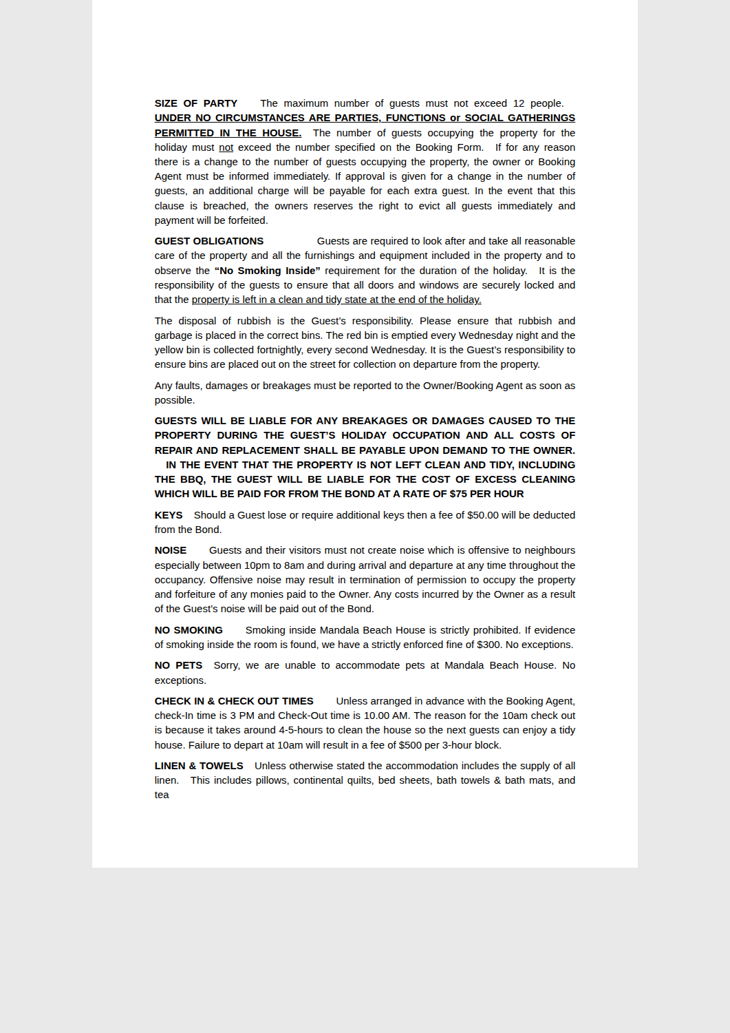SIZE OF PARTY The maximum number of guests must not exceed 12 people. UNDER NO CIRCUMSTANCES ARE PARTIES, FUNCTIONS or SOCIAL GATHERINGS PERMITTED IN THE HOUSE. The number of guests occupying the property for the holiday must not exceed the number specified on the Booking Form. If for any reason there is a change to the number of guests occupying the property, the owner or Booking Agent must be informed immediately. If approval is given for a change in the number of guests, an additional charge will be payable for each extra guest. In the event that this clause is breached, the owners reserves the right to evict all guests immediately and payment will be forfeited.
GUEST OBLIGATIONS Guests are required to look after and take all reasonable care of the property and all the furnishings and equipment included in the property and to observe the “No Smoking Inside” requirement for the duration of the holiday. It is the responsibility of the guests to ensure that all doors and windows are securely locked and that the property is left in a clean and tidy state at the end of the holiday.
The disposal of rubbish is the Guest’s responsibility. Please ensure that rubbish and garbage is placed in the correct bins. The red bin is emptied every Wednesday night and the yellow bin is collected fortnightly, every second Wednesday. It is the Guest’s responsibility to ensure bins are placed out on the street for collection on departure from the property.
Any faults, damages or breakages must be reported to the Owner/Booking Agent as soon as possible.
Guests will be liable for any breakages or damages caused to the property during the Guest’s holiday occupation and all costs of repair and replacement shall be payable upon demand to the owner. In the event that the property is not left clean and tidy, including the BBQ, the guest will be liable for the cost of excess cleaning which will be paid for from the bond at a rate of $75 per hour
KEYS Should a Guest lose or require additional keys then a fee of $50.00 will be deducted from the Bond.
NOISE Guests and their visitors must not create noise which is offensive to neighbours especially between 10pm to 8am and during arrival and departure at any time throughout the occupancy. Offensive noise may result in termination of permission to occupy the property and forfeiture of any monies paid to the Owner. Any costs incurred by the Owner as a result of the Guest’s noise will be paid out of the Bond.
NO SMOKING Smoking inside Mandala Beach House is strictly prohibited. If evidence of smoking inside the room is found, we have a strictly enforced fine of $300. No exceptions.
NO PETS Sorry, we are unable to accommodate pets at Mandala Beach House. No exceptions.
CHECK IN & CHECK OUT TIMES Unless arranged in advance with the Booking Agent, check-In time is 3 PM and Check-Out time is 10.00 AM. The reason for the 10am check out is because it takes around 4-5-hours to clean the house so the next guests can enjoy a tidy house. Failure to depart at 10am will result in a fee of $500 per 3-hour block.
LINEN & TOWELS Unless otherwise stated the accommodation includes the supply of all linen. This includes pillows, continental quilts, bed sheets, bath towels & bath mats, and tea